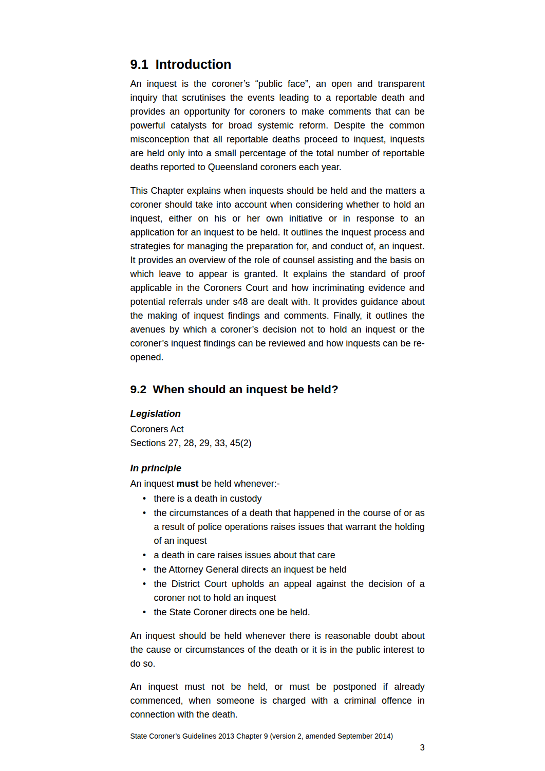9.1 Introduction
An inquest is the coroner’s “public face”, an open and transparent inquiry that scrutinises the events leading to a reportable death and provides an opportunity for coroners to make comments that can be powerful catalysts for broad systemic reform. Despite the common misconception that all reportable deaths proceed to inquest, inquests are held only into a small percentage of the total number of reportable deaths reported to Queensland coroners each year.
This Chapter explains when inquests should be held and the matters a coroner should take into account when considering whether to hold an inquest, either on his or her own initiative or in response to an application for an inquest to be held. It outlines the inquest process and strategies for managing the preparation for, and conduct of, an inquest. It provides an overview of the role of counsel assisting and the basis on which leave to appear is granted. It explains the standard of proof applicable in the Coroners Court and how incriminating evidence and potential referrals under s48 are dealt with. It provides guidance about the making of inquest findings and comments. Finally, it outlines the avenues by which a coroner’s decision not to hold an inquest or the coroner’s inquest findings can be reviewed and how inquests can be re-opened.
9.2 When should an inquest be held?
Legislation
Coroners Act
Sections 27, 28, 29, 33, 45(2)
In principle
An inquest must be held whenever:-
there is a death in custody
the circumstances of a death that happened in the course of or as a result of police operations raises issues that warrant the holding of an inquest
a death in care raises issues about that care
the Attorney General directs an inquest be held
the District Court upholds an appeal against the decision of a coroner not to hold an inquest
the State Coroner directs one be held.
An inquest should be held whenever there is reasonable doubt about the cause or circumstances of the death or it is in the public interest to do so.
An inquest must not be held, or must be postponed if already commenced, when someone is charged with a criminal offence in connection with the death.
State Coroner’s Guidelines 2013 Chapter 9 (version 2, amended September 2014)
3